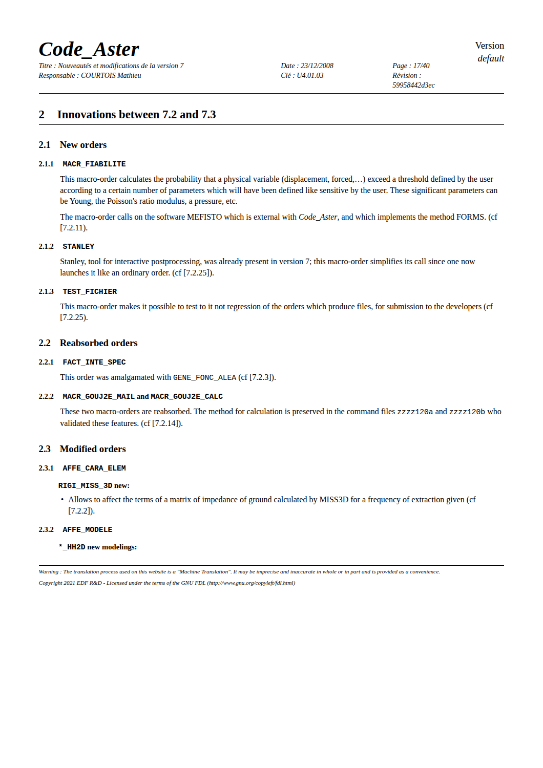Code_Aster
Version default
| Titre : Nouveautés et modifications de la version 7 | Date : 23/12/2008 | Page : 17/40 |
| Responsable : COURTOIS Mathieu | Clé : U4.01.03 | Révision : 59958442d3ec |
2 Innovations between 7.2 and 7.3
2.1 New orders
2.1.1 MACR_FIABILITE
This macro-order calculates the probability that a physical variable (displacement, forced,…) exceed a threshold defined by the user according to a certain number of parameters which will have been defined like sensitive by the user. These significant parameters can be Young, the Poisson's ratio modulus, a pressure, etc.
The macro-order calls on the software MEFISTO which is external with Code_Aster, and which implements the method FORMS. (cf [7.2.11).
2.1.2 STANLEY
Stanley, tool for interactive postprocessing, was already present in version 7; this macro-order simplifies its call since one now launches it like an ordinary order. (cf [7.2.25]).
2.1.3 TEST_FICHIER
This macro-order makes it possible to test to it not regression of the orders which produce files, for submission to the developers (cf [7.2.25).
2.2 Reabsorbed orders
2.2.1 FACT_INTE_SPEC
This order was amalgamated with GENE_FONC_ALEA (cf [7.2.3]).
2.2.2 MACR_GOUJ2E_MAIL and MACR_GOUJ2E_CALC
These two macro-orders are reabsorbed. The method for calculation is preserved in the command files zzzz120a and zzzz120b who validated these features. (cf [7.2.14]).
2.3 Modified orders
2.3.1 AFFE_CARA_ELEM
RIGI_MISS_3D new:
Allows to affect the terms of a matrix of impedance of ground calculated by MISS3D for a frequency of extraction given (cf [7.2.2]).
2.3.2 AFFE_MODELE
*_HH2D new modelings:
Warning : The translation process used on this website is a "Machine Translation". It may be imprecise and inaccurate in whole or in part and is provided as a convenience.
Copyright 2021 EDF R&D - Licensed under the terms of the GNU FDL (http://www.gnu.org/copyleft/fdl.html)